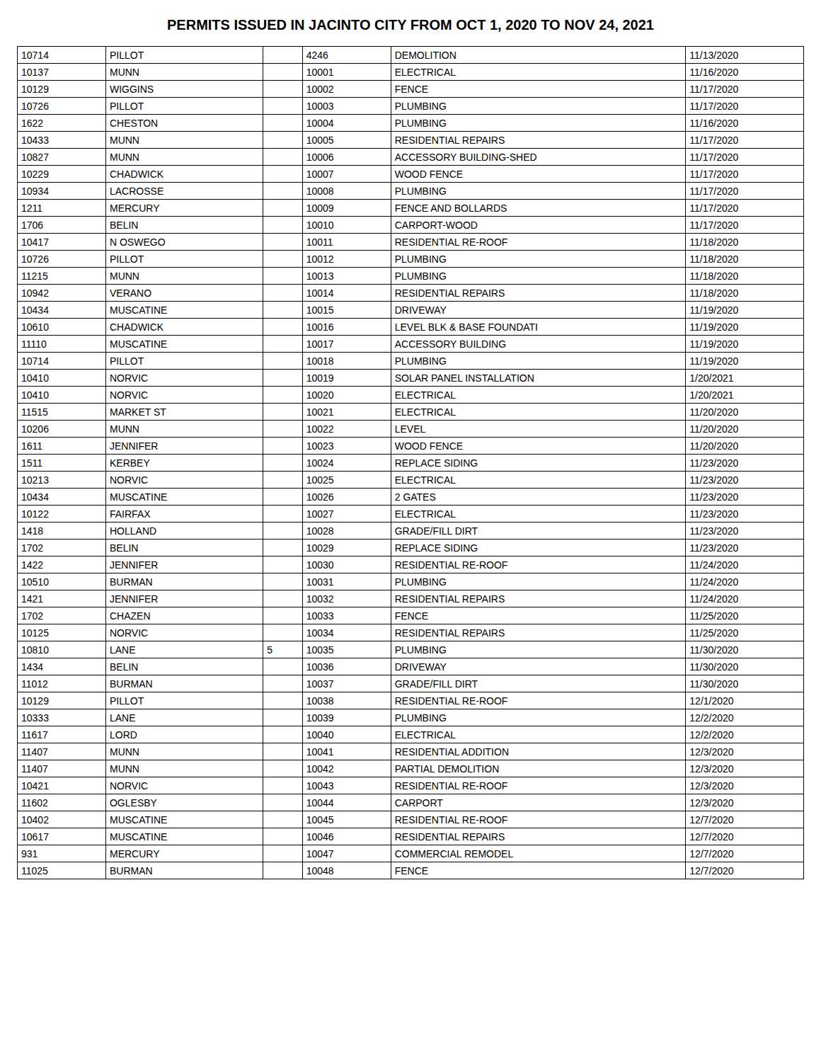PERMITS ISSUED IN JACINTO CITY FROM OCT 1, 2020 TO NOV 24, 2021
| 10714 | PILLOT | | 4246 | DEMOLITION | 11/13/2020 |
| 10137 | MUNN | | 10001 | ELECTRICAL | 11/16/2020 |
| 10129 | WIGGINS | | 10002 | FENCE | 11/17/2020 |
| 10726 | PILLOT | | 10003 | PLUMBING | 11/17/2020 |
| 1622 | CHESTON | | 10004 | PLUMBING | 11/16/2020 |
| 10433 | MUNN | | 10005 | RESIDENTIAL REPAIRS | 11/17/2020 |
| 10827 | MUNN | | 10006 | ACCESSORY BUILDING-SHED | 11/17/2020 |
| 10229 | CHADWICK | | 10007 | WOOD FENCE | 11/17/2020 |
| 10934 | LACROSSE | | 10008 | PLUMBING | 11/17/2020 |
| 1211 | MERCURY | | 10009 | FENCE AND BOLLARDS | 11/17/2020 |
| 1706 | BELIN | | 10010 | CARPORT-WOOD | 11/17/2020 |
| 10417 | N OSWEGO | | 10011 | RESIDENTIAL RE-ROOF | 11/18/2020 |
| 10726 | PILLOT | | 10012 | PLUMBING | 11/18/2020 |
| 11215 | MUNN | | 10013 | PLUMBING | 11/18/2020 |
| 10942 | VERANO | | 10014 | RESIDENTIAL REPAIRS | 11/18/2020 |
| 10434 | MUSCATINE | | 10015 | DRIVEWAY | 11/19/2020 |
| 10610 | CHADWICK | | 10016 | LEVEL BLK & BASE FOUNDATI | 11/19/2020 |
| 11110 | MUSCATINE | | 10017 | ACCESSORY BUILDING | 11/19/2020 |
| 10714 | PILLOT | | 10018 | PLUMBING | 11/19/2020 |
| 10410 | NORVIC | | 10019 | SOLAR PANEL INSTALLATION | 1/20/2021 |
| 10410 | NORVIC | | 10020 | ELECTRICAL | 1/20/2021 |
| 11515 | MARKET ST | | 10021 | ELECTRICAL | 11/20/2020 |
| 10206 | MUNN | | 10022 | LEVEL | 11/20/2020 |
| 1611 | JENNIFER | | 10023 | WOOD FENCE | 11/20/2020 |
| 1511 | KERBEY | | 10024 | REPLACE SIDING | 11/23/2020 |
| 10213 | NORVIC | | 10025 | ELECTRICAL | 11/23/2020 |
| 10434 | MUSCATINE | | 10026 | 2 GATES | 11/23/2020 |
| 10122 | FAIRFAX | | 10027 | ELECTRICAL | 11/23/2020 |
| 1418 | HOLLAND | | 10028 | GRADE/FILL DIRT | 11/23/2020 |
| 1702 | BELIN | | 10029 | REPLACE SIDING | 11/23/2020 |
| 1422 | JENNIFER | | 10030 | RESIDENTIAL RE-ROOF | 11/24/2020 |
| 10510 | BURMAN | | 10031 | PLUMBING | 11/24/2020 |
| 1421 | JENNIFER | | 10032 | RESIDENTIAL REPAIRS | 11/24/2020 |
| 1702 | CHAZEN | | 10033 | FENCE | 11/25/2020 |
| 10125 | NORVIC | | 10034 | RESIDENTIAL REPAIRS | 11/25/2020 |
| 10810 | LANE | 5 | 10035 | PLUMBING | 11/30/2020 |
| 1434 | BELIN | | 10036 | DRIVEWAY | 11/30/2020 |
| 11012 | BURMAN | | 10037 | GRADE/FILL DIRT | 11/30/2020 |
| 10129 | PILLOT | | 10038 | RESIDENTIAL RE-ROOF | 12/1/2020 |
| 10333 | LANE | | 10039 | PLUMBING | 12/2/2020 |
| 11617 | LORD | | 10040 | ELECTRICAL | 12/2/2020 |
| 11407 | MUNN | | 10041 | RESIDENTIAL ADDITION | 12/3/2020 |
| 11407 | MUNN | | 10042 | PARTIAL DEMOLITION | 12/3/2020 |
| 10421 | NORVIC | | 10043 | RESIDENTIAL RE-ROOF | 12/3/2020 |
| 11602 | OGLESBY | | 10044 | CARPORT | 12/3/2020 |
| 10402 | MUSCATINE | | 10045 | RESIDENTIAL RE-ROOF | 12/7/2020 |
| 10617 | MUSCATINE | | 10046 | RESIDENTIAL REPAIRS | 12/7/2020 |
| 931 | MERCURY | | 10047 | COMMERCIAL REMODEL | 12/7/2020 |
| 11025 | BURMAN | | 10048 | FENCE | 12/7/2020 |